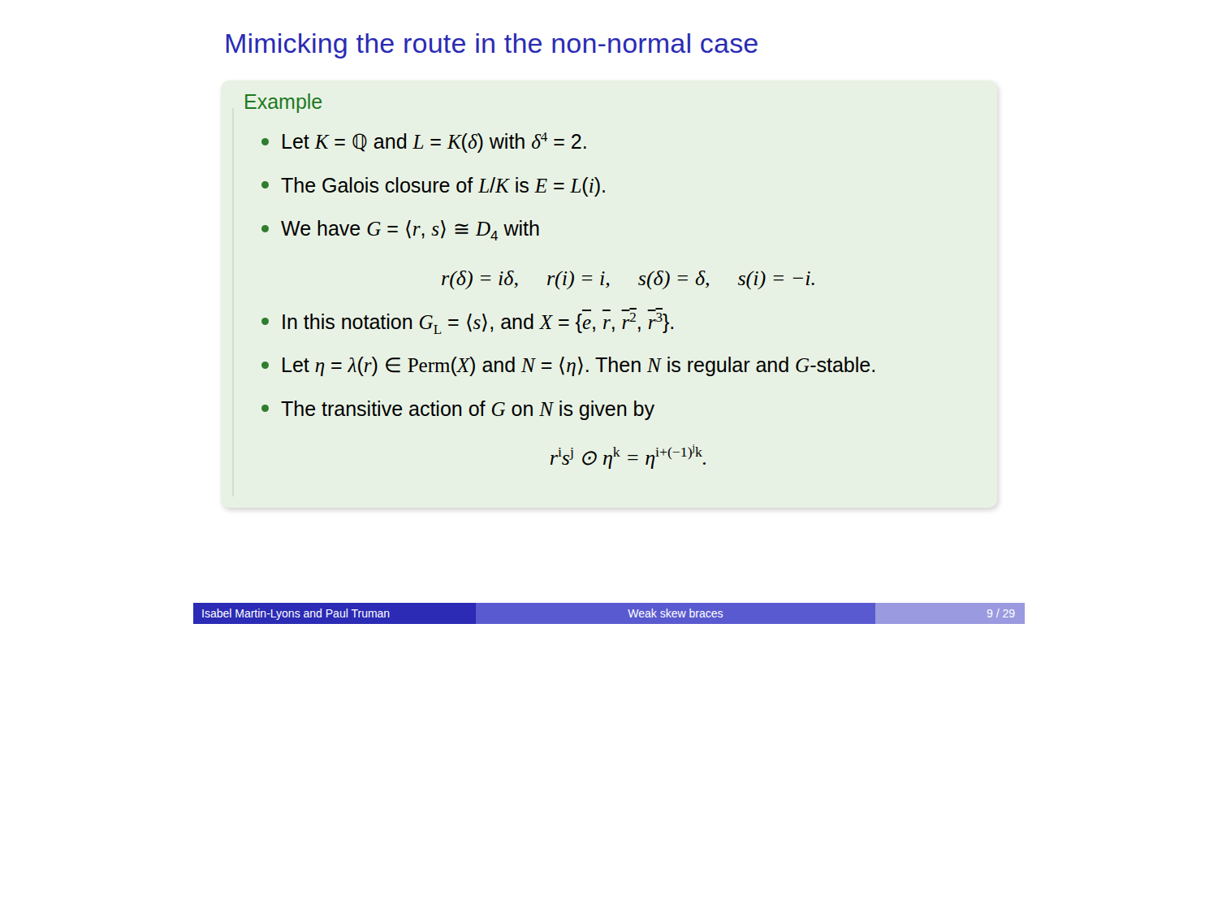Mimicking the route in the non-normal case
Example
Let K = ℚ and L = K(δ) with δ4 = 2.
The Galois closure of L/K is E = L(i).
We have G = ⟨r, s⟩ ≅ D4 with
r(δ) = iδ, r(i) = i, s(δ) = δ, s(i) = −i.
In this notation GL = ⟨s⟩, and X = {e, r, r2, r3}.
Let η = λ(r) ∈ Perm(X) and N = ⟨η⟩. Then N is regular and G-stable.
The transitive action of G on N is given by
risj ⊙ ηk = ηi+(−1)jk.
Isabel Martin-Lyons and Paul Truman
Weak skew braces
9 / 29